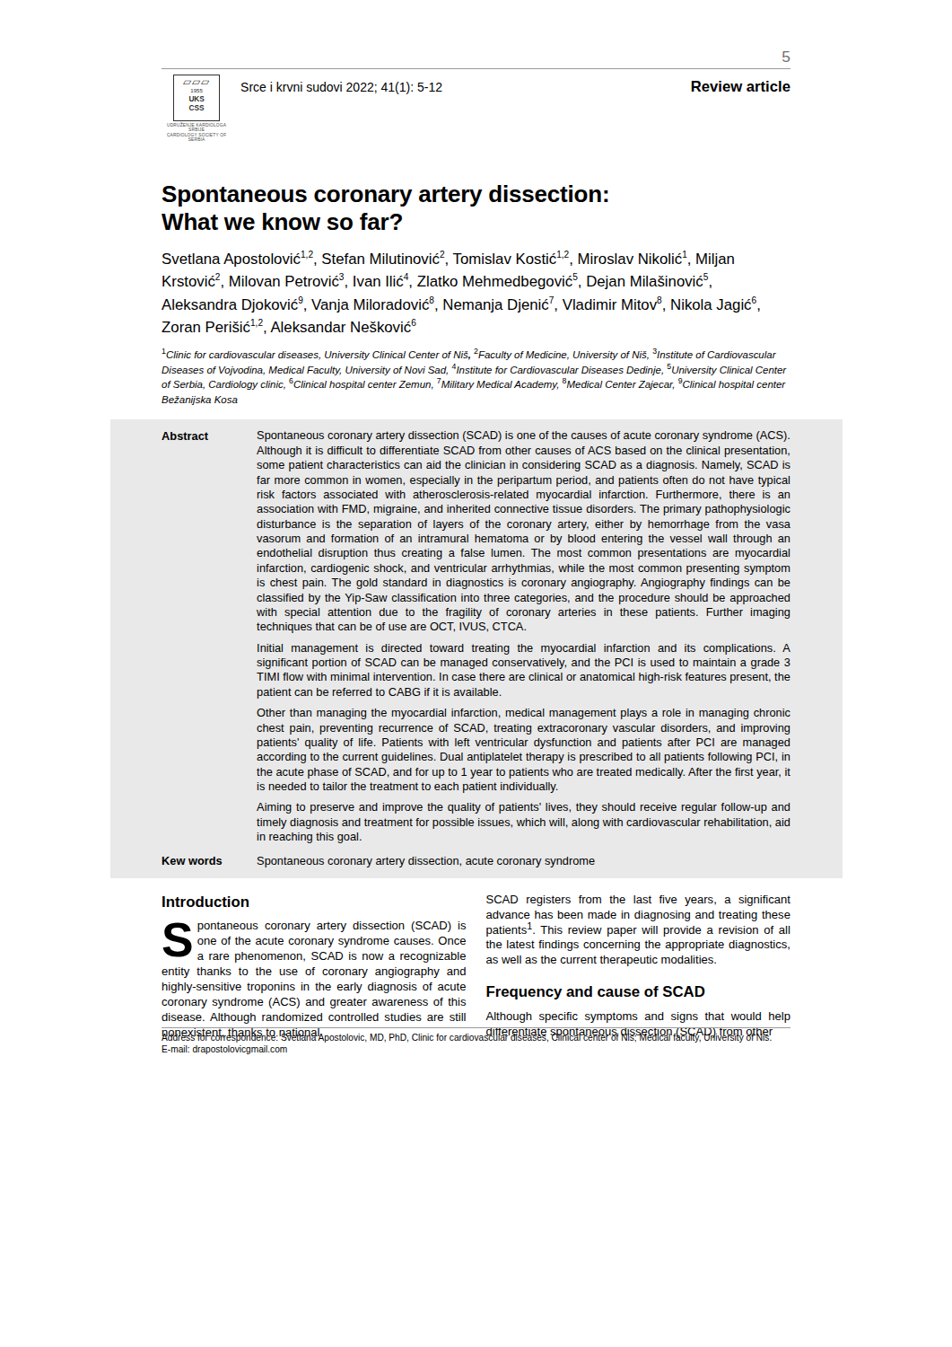5
▱▱▱
1955
UKS
CSS
Udruženje kardiologa Srbije
Cardiology Society of Serbia
Srce i krvni sudovi 2022; 41(1): 5-12
Review article
Spontaneous coronary artery dissection:
What we know so far?
Svetlana Apostolović1,2, Stefan Milutinović2, Tomislav Kostić1,2, Miroslav Nikolić1, Miljan Krstović2, Milovan Petrović3, Ivan Ilić4, Zlatko Mehmedbegović5, Dejan Milašinović5, Aleksandra Djoković9, Vanja Miloradović8, Nemanja Djenić7, Vladimir Mitov8, Nikola Jagić6, Zoran Perišić1,2, Aleksandar Nešković6
1Clinic for cardiovascular diseases, University Clinical Center of Niš, 2Faculty of Medicine, University of Niš, 3Institute of Cardiovascular Diseases of Vojvodina, Medical Faculty, University of Novi Sad, 4Institute for Cardiovascular Diseases Dedinje, 5University Clinical Center of Serbia, Cardiology clinic, 6Clinical hospital center Zemun, 7Military Medical Academy, 8Medical Center Zajecar, 9Clinical hospital center Bežanijska Kosa
Abstract
Spontaneous coronary artery dissection (SCAD) is one of the causes of acute coronary syndrome (ACS). Although it is difficult to differentiate SCAD from other causes of ACS based on the clinical presentation, some patient characteristics can aid the clinician in considering SCAD as a diagnosis. Namely, SCAD is far more common in women, especially in the peripartum period, and patients often do not have typical risk factors associated with atherosclerosis-related myocardial infarction. Furthermore, there is an association with FMD, migraine, and inherited connective tissue disorders. The primary pathophysiologic disturbance is the separation of layers of the coronary artery, either by hemorrhage from the vasa vasorum and formation of an intramural hematoma or by blood entering the vessel wall through an endothelial disruption thus creating a false lumen. The most common presentations are myocardial infarction, cardiogenic shock, and ventricular arrhythmias, while the most common presenting symptom is chest pain. The gold standard in diagnostics is coronary angiography. Angiography findings can be classified by the Yip-Saw classification into three categories, and the procedure should be approached with special attention due to the fragility of coronary arteries in these patients. Further imaging techniques that can be of use are OCT, IVUS, CTCA.
Initial management is directed toward treating the myocardial infarction and its complications. A significant portion of SCAD can be managed conservatively, and the PCI is used to maintain a grade 3 TIMI flow with minimal intervention. In case there are clinical or anatomical high-risk features present, the patient can be referred to CABG if it is available.
Other than managing the myocardial infarction, medical management plays a role in managing chronic chest pain, preventing recurrence of SCAD, treating extracoronary vascular disorders, and improving patients' quality of life. Patients with left ventricular dysfunction and patients after PCI are managed according to the current guidelines. Dual antiplatelet therapy is prescribed to all patients following PCI, in the acute phase of SCAD, and for up to 1 year to patients who are treated medically. After the first year, it is needed to tailor the treatment to each patient individually.
Aiming to preserve and improve the quality of patients' lives, they should receive regular follow-up and timely diagnosis and treatment for possible issues, which will, along with cardiovascular rehabilitation, aid in reaching this goal.
Kew words
Spontaneous coronary artery dissection, acute coronary syndrome
Introduction
Spontaneous coronary artery dissection (SCAD) is one of the acute coronary syndrome causes. Once a rare phenomenon, SCAD is now a recognizable entity thanks to the use of coronary angiography and highly-sensitive troponins in the early diagnosis of acute coronary syndrome (ACS) and greater awareness of this disease. Although randomized controlled studies are still nonexistent, thanks to national
SCAD registers from the last five years, a significant advance has been made in diagnosing and treating these patients1. This review paper will provide a revision of all the latest findings concerning the appropriate diagnostics, as well as the current therapeutic modalities.
Frequency and cause of SCAD
Although specific symptoms and signs that would help differentiate spontaneous dissection (SCAD) from other
Address for correspondence: Svetlana Apostolovic, MD, PhD, Clinic for cardiovascular diseases, Clinical center of Nis; Medical faculty, University of Nis.
E-mail: drapostolovicgmail.com